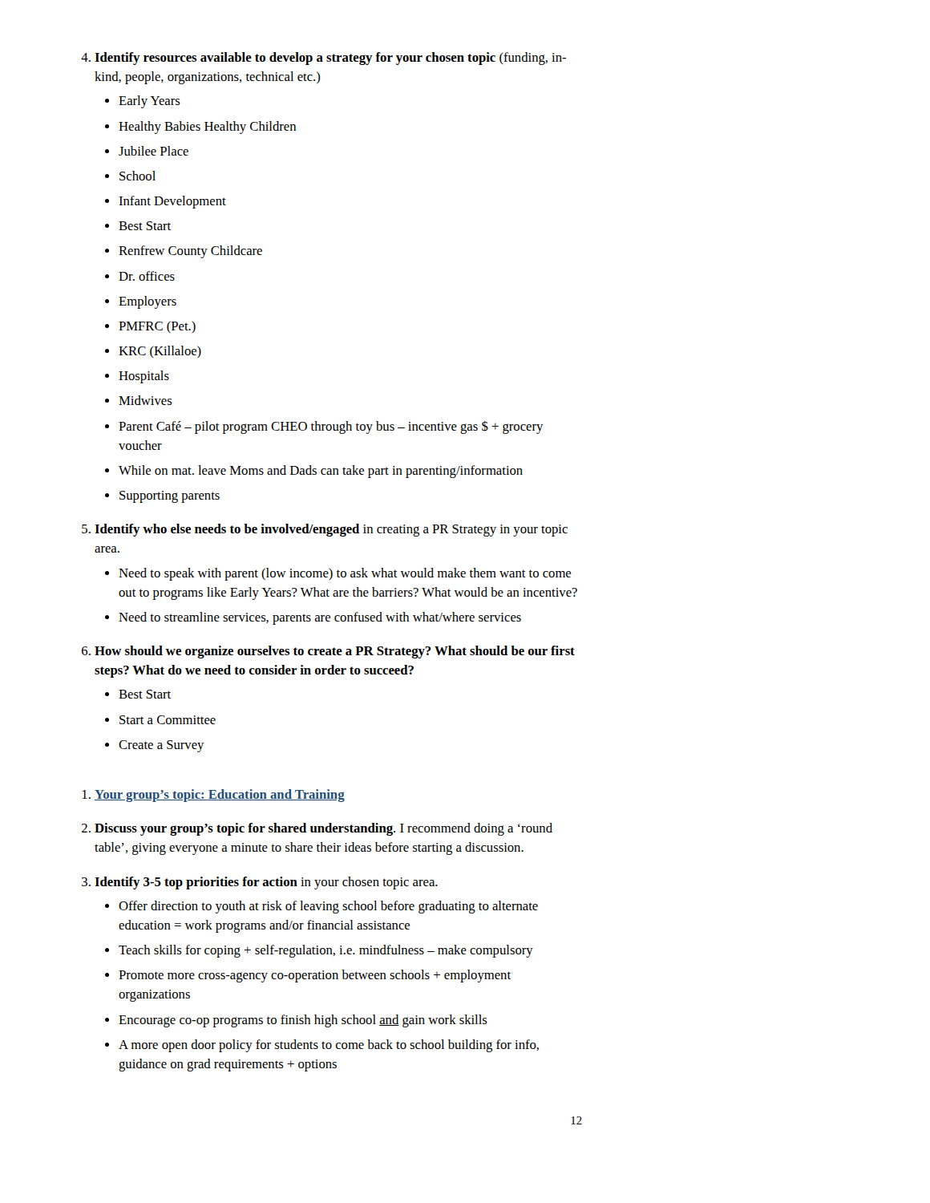Identify resources available to develop a strategy for your chosen topic (funding, in-kind, people, organizations, technical etc.)
Early Years
Healthy Babies Healthy Children
Jubilee Place
School
Infant Development
Best Start
Renfrew County Childcare
Dr. offices
Employers
PMFRC (Pet.)
KRC (Killaloe)
Hospitals
Midwives
Parent Café – pilot program CHEO through toy bus – incentive gas $ + grocery voucher
While on mat. leave Moms and Dads can take part in parenting/information
Supporting parents
Identify who else needs to be involved/engaged in creating a PR Strategy in your topic area.
Need to speak with parent (low income) to ask what would make them want to come out to programs like Early Years? What are the barriers? What would be an incentive?
Need to streamline services, parents are confused with what/where services
How should we organize ourselves to create a PR Strategy? What should be our first steps? What do we need to consider in order to succeed?
Best Start
Start a Committee
Create a Survey
Your group’s topic: Education and Training
Discuss your group’s topic for shared understanding. I recommend doing a ‘round table’, giving everyone a minute to share their ideas before starting a discussion.
Identify 3-5 top priorities for action in your chosen topic area.
Offer direction to youth at risk of leaving school before graduating to alternate education = work programs and/or financial assistance
Teach skills for coping + self-regulation, i.e. mindfulness – make compulsory
Promote more cross-agency co-operation between schools + employment organizations
Encourage co-op programs to finish high school and gain work skills
A more open door policy for students to come back to school building for info, guidance on grad requirements + options
12